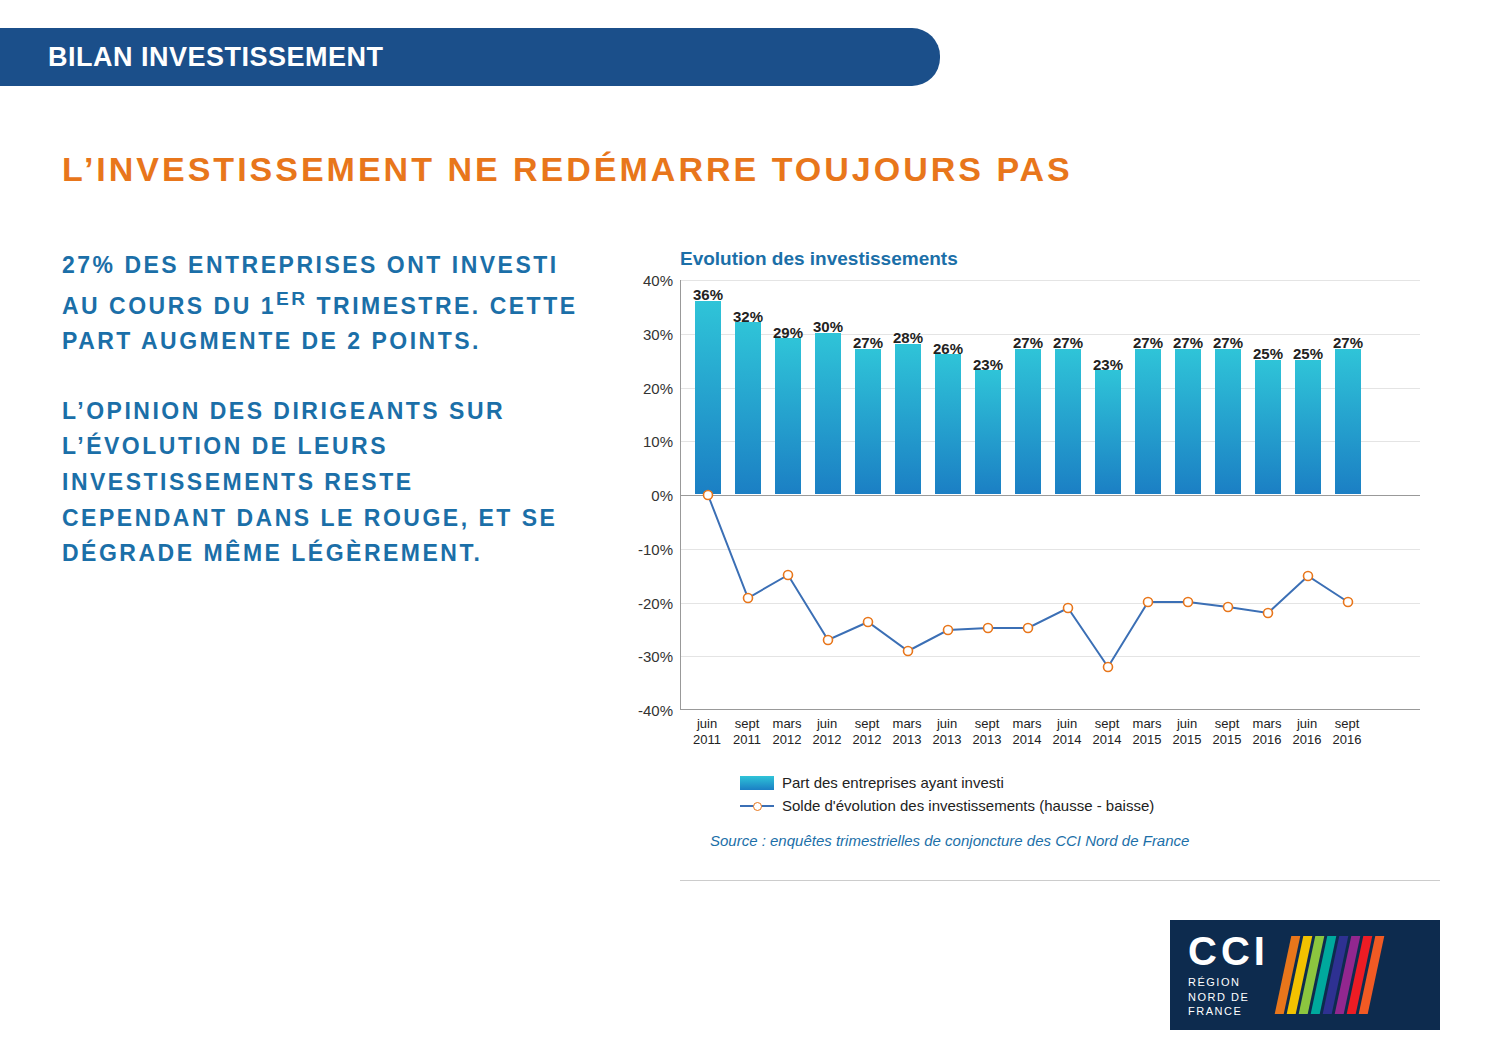BILAN INVESTISSEMENT
L’INVESTISSEMENT NE REDÉMARRE TOUJOURS PAS
27% DES ENTREPRISES ONT INVESTI AU COURS DU 1ER TRIMESTRE. CETTE PART AUGMENTE DE 2 POINTS.
L’OPINION DES DIRIGEANTS SUR L’ÉVOLUTION DE LEURS INVESTISSEMENTS RESTE CEPENDANT DANS LE ROUGE, ET SE DÉGRADE MÊME LÉGÈREMENT.
Evolution des investissements
40% 30% 20% 10% 0% -10% -20% -30% -40%
36%
32%
29%
30%
27%
28%
26%
23%
27%
27%
23%
27%
27%
27%
25%
25%
27%
juin
2011 sept
2011 mars
2012 juin
2012 sept
2012 mars
2013 juin
2013 sept
2013 mars
2014 juin
2014 sept
2014 mars
2015 juin
2015 sept
2015 mars
2016 juin
2016 sept
2016
Part des entreprises ayant investi
Solde d'évolution des investissements (hausse - baisse)
Source : enquêtes trimestrielles de conjoncture des CCI Nord de France
CCI
RÉGION
NORD DE
FRANCE